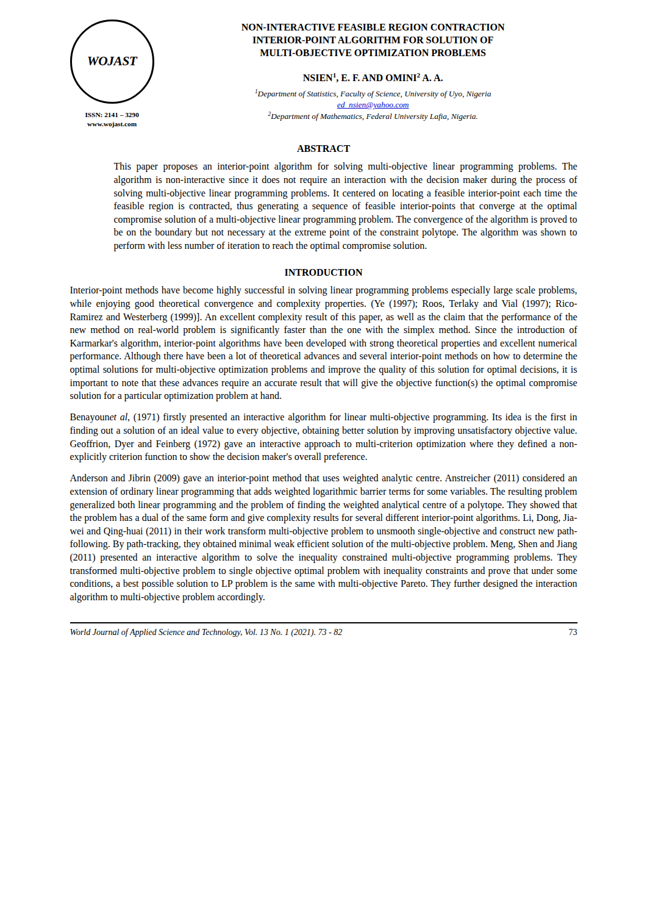WOJAST
ISSN: 2141 – 3290 www.wojast.com
Non-Interactive Feasible Region Contraction
Interior-Point Algorithm for Solution of
Multi-Objective Optimization Problems
NSIEN1, E. F. AND OMINI2 A. A.
1Department of Statistics, Faculty of Science, University of Uyo, Nigeria
ed_nsien@yahoo.com
2Department of Mathematics, Federal University Lafia, Nigeria.
Abstract
This paper proposes an interior-point algorithm for solving multi-objective linear programming problems. The algorithm is non-interactive since it does not require an interaction with the decision maker during the process of solving multi-objective linear programming problems. It centered on locating a feasible interior-point each time the feasible region is contracted, thus generating a sequence of feasible interior-points that converge at the optimal compromise solution of a multi-objective linear programming problem. The convergence of the algorithm is proved to be on the boundary but not necessary at the extreme point of the constraint polytope. The algorithm was shown to perform with less number of iteration to reach the optimal compromise solution.
Introduction
Interior-point methods have become highly successful in solving linear programming problems especially large scale problems, while enjoying good theoretical convergence and complexity properties. (Ye (1997); Roos, Terlaky and Vial (1997); Rico-Ramirez and Westerberg (1999)]. An excellent complexity result of this paper, as well as the claim that the performance of the new method on real-world problem is significantly faster than the one with the simplex method. Since the introduction of Karmarkar's algorithm, interior-point algorithms have been developed with strong theoretical properties and excellent numerical performance. Although there have been a lot of theoretical advances and several interior-point methods on how to determine the optimal solutions for multi-objective optimization problems and improve the quality of this solution for optimal decisions, it is important to note that these advances require an accurate result that will give the objective function(s) the optimal compromise solution for a particular optimization problem at hand.
Benayounet al, (1971) firstly presented an interactive algorithm for linear multi-objective programming. Its idea is the first in finding out a solution of an ideal value to every objective, obtaining better solution by improving unsatisfactory objective value. Geoffrion, Dyer and Feinberg (1972) gave an interactive approach to multi-criterion optimization where they defined a non-explicitly criterion function to show the decision maker's overall preference.
Anderson and Jibrin (2009) gave an interior-point method that uses weighted analytic centre. Anstreicher (2011) considered an extension of ordinary linear programming that adds weighted logarithmic barrier terms for some variables. The resulting problem generalized both linear programming and the problem of finding the weighted analytical centre of a polytope. They showed that the problem has a dual of the same form and give complexity results for several different interior-point algorithms. Li, Dong, Jia-wei and Qing-huai (2011) in their work transform multi-objective problem to unsmooth single-objective and construct new path-following. By path-tracking, they obtained minimal weak efficient solution of the multi-objective problem. Meng, Shen and Jiang (2011) presented an interactive algorithm to solve the inequality constrained multi-objective programming problems. They transformed multi-objective problem to single objective optimal problem with inequality constraints and prove that under some conditions, a best possible solution to LP problem is the same with multi-objective Pareto. They further designed the interaction algorithm to multi-objective problem accordingly.
World Journal of Applied Science and Technology, Vol. 13 No. 1 (2021). 73 - 82 73